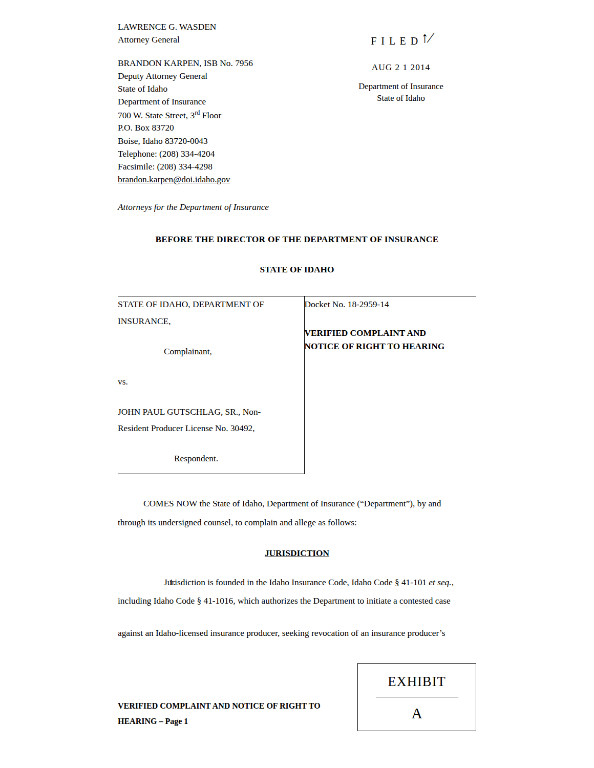LAWRENCE G. WASDEN
Attorney General
BRANDON KARPEN, ISB No. 7956
Deputy Attorney General
State of Idaho
Department of Insurance
700 W. State Street, 3rd Floor
P.O. Box 83720
Boise, Idaho 83720-0043
Telephone: (208) 334-4204
Facsimile: (208) 334-4298
brandon.karpen@doi.idaho.gov
F I L E D↑⁄
AUG 2 1 2014
Department of Insurance
State of Idaho
Attorneys for the Department of Insurance
BEFORE THE DIRECTOR OF THE DEPARTMENT OF INSURANCE
STATE OF IDAHO
| STATE OF IDAHO, DEPARTMENT OF INSURANCE, Complainant, vs. JOHN PAUL GUTSCHLAG, SR., Non- Resident Producer License No. 30492, Respondent. | Docket No. 18-2959-14 VERIFIED COMPLAINT AND NOTICE OF RIGHT TO HEARING |
COMES NOW the State of Idaho, Department of Insurance (“Department”), by and
through its undersigned counsel, to complain and allege as follows:
JURISDICTION
1. Jurisdiction is founded in the Idaho Insurance Code, Idaho Code § 41-101 et seq.,
including Idaho Code § 41-1016, which authorizes the Department to initiate a contested case
against an Idaho-licensed insurance producer, seeking revocation of an insurance producer’s
VERIFIED COMPLAINT AND NOTICE OF RIGHT TO HEARING – Page 1
EXHIBIT
A